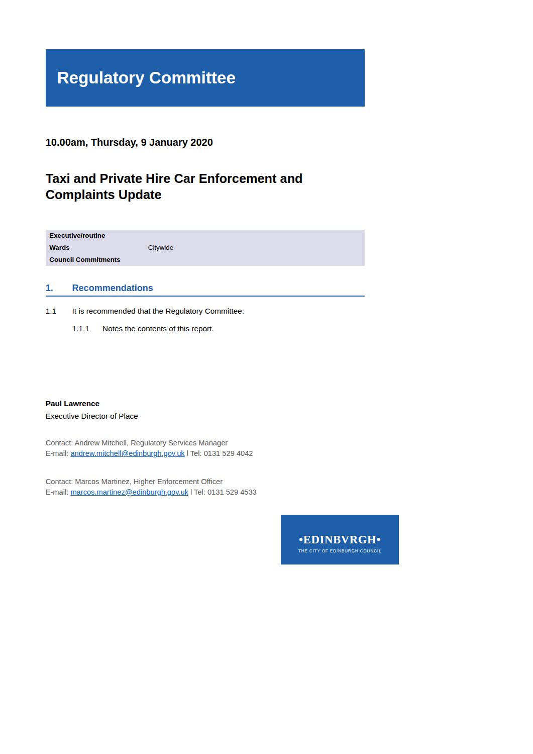Regulatory Committee
10.00am, Thursday, 9 January 2020
Taxi and Private Hire Car Enforcement and Complaints Update
| Executive/routine | |
| Wards | Citywide |
| Council Commitments | |
1. Recommendations
1.1 It is recommended that the Regulatory Committee:
1.1.1 Notes the contents of this report.
Paul Lawrence
Executive Director of Place
Contact: Andrew Mitchell, Regulatory Services Manager
E-mail: andrew.mitchell@edinburgh.gov.uk l Tel: 0131 529 4042
Contact: Marcos Martinez, Higher Enforcement Officer
E-mail: marcos.martinez@edinburgh.gov.uk l Tel: 0131 529 4533
•EDINBVRGH•
The City of Edinburgh Council